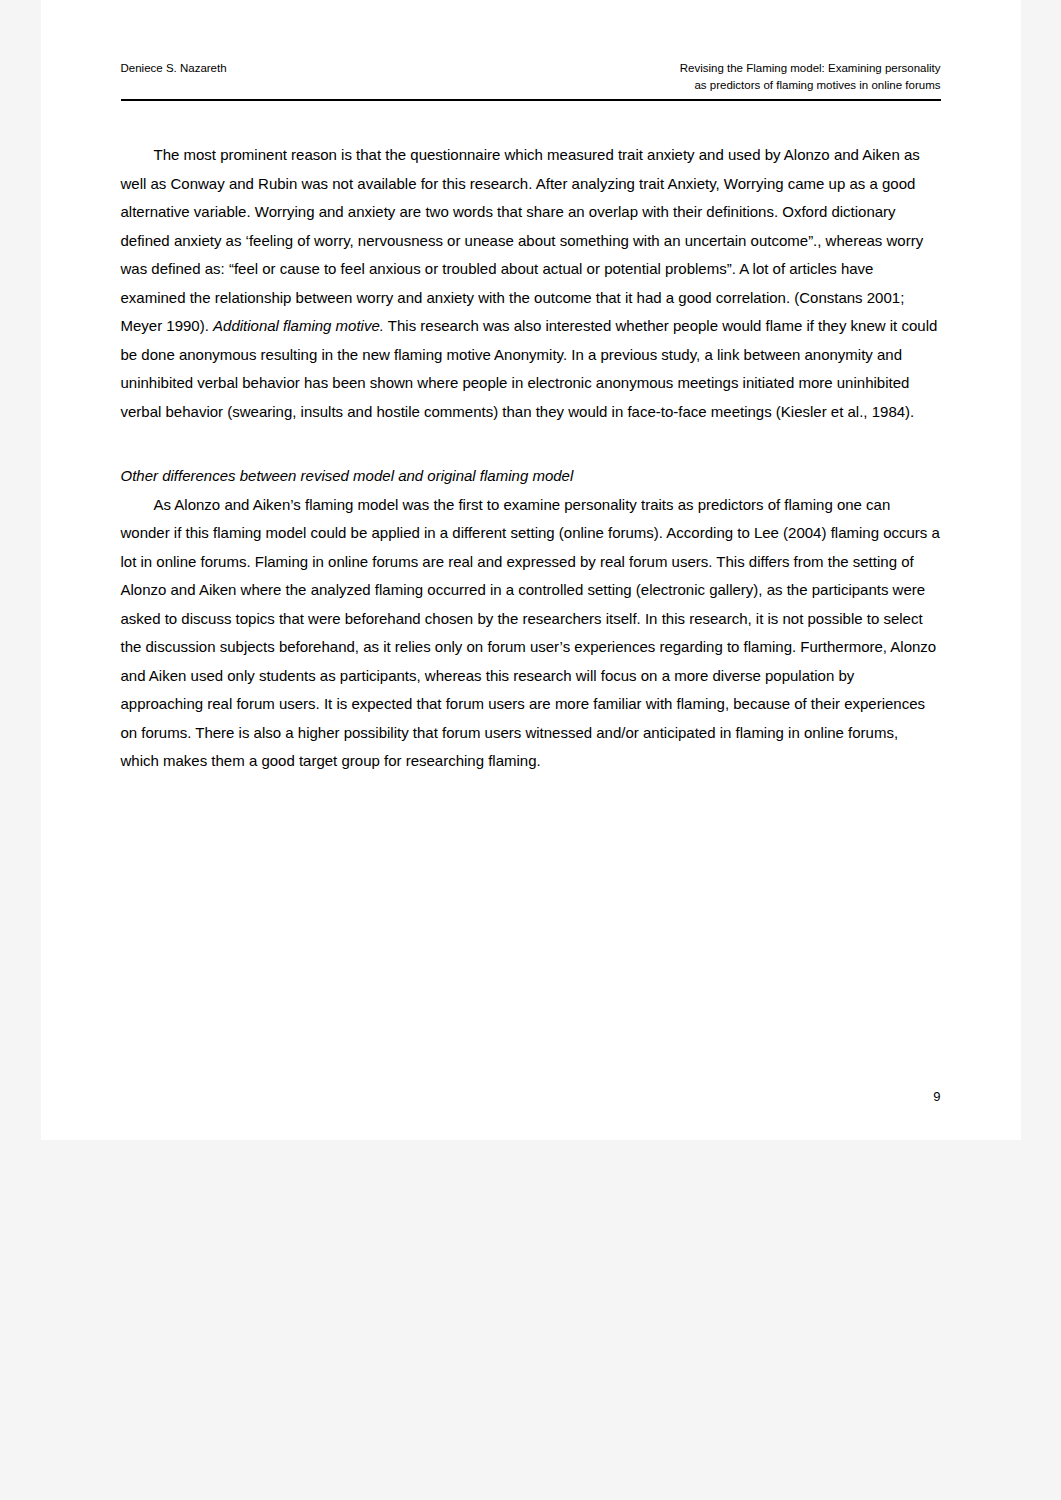Deniece S. Nazareth
Revising the Flaming model: Examining personality
as predictors of flaming motives in online forums
The most prominent reason is that the questionnaire which measured trait anxiety and used by Alonzo and Aiken as well as Conway and Rubin was not available for this research. After analyzing trait Anxiety, Worrying came up as a good alternative variable. Worrying and anxiety are two words that share an overlap with their definitions. Oxford dictionary defined anxiety as ‘feeling of worry, nervousness or unease about something with an uncertain outcome”., whereas worry was defined as: “feel or cause to feel anxious or troubled about actual or potential problems”. A lot of articles have examined the relationship between worry and anxiety with the outcome that it had a good correlation. (Constans 2001; Meyer 1990). Additional flaming motive. This research was also interested whether people would flame if they knew it could be done anonymous resulting in the new flaming motive Anonymity. In a previous study, a link between anonymity and uninhibited verbal behavior has been shown where people in electronic anonymous meetings initiated more uninhibited verbal behavior (swearing, insults and hostile comments) than they would in face-to-face meetings (Kiesler et al., 1984).
Other differences between revised model and original flaming model
As Alonzo and Aiken’s flaming model was the first to examine personality traits as predictors of flaming one can wonder if this flaming model could be applied in a different setting (online forums). According to Lee (2004) flaming occurs a lot in online forums. Flaming in online forums are real and expressed by real forum users. This differs from the setting of Alonzo and Aiken where the analyzed flaming occurred in a controlled setting (electronic gallery), as the participants were asked to discuss topics that were beforehand chosen by the researchers itself. In this research, it is not possible to select the discussion subjects beforehand, as it relies only on forum user’s experiences regarding to flaming. Furthermore, Alonzo and Aiken used only students as participants, whereas this research will focus on a more diverse population by approaching real forum users. It is expected that forum users are more familiar with flaming, because of their experiences on forums. There is also a higher possibility that forum users witnessed and/or anticipated in flaming in online forums, which makes them a good target group for researching flaming.
9